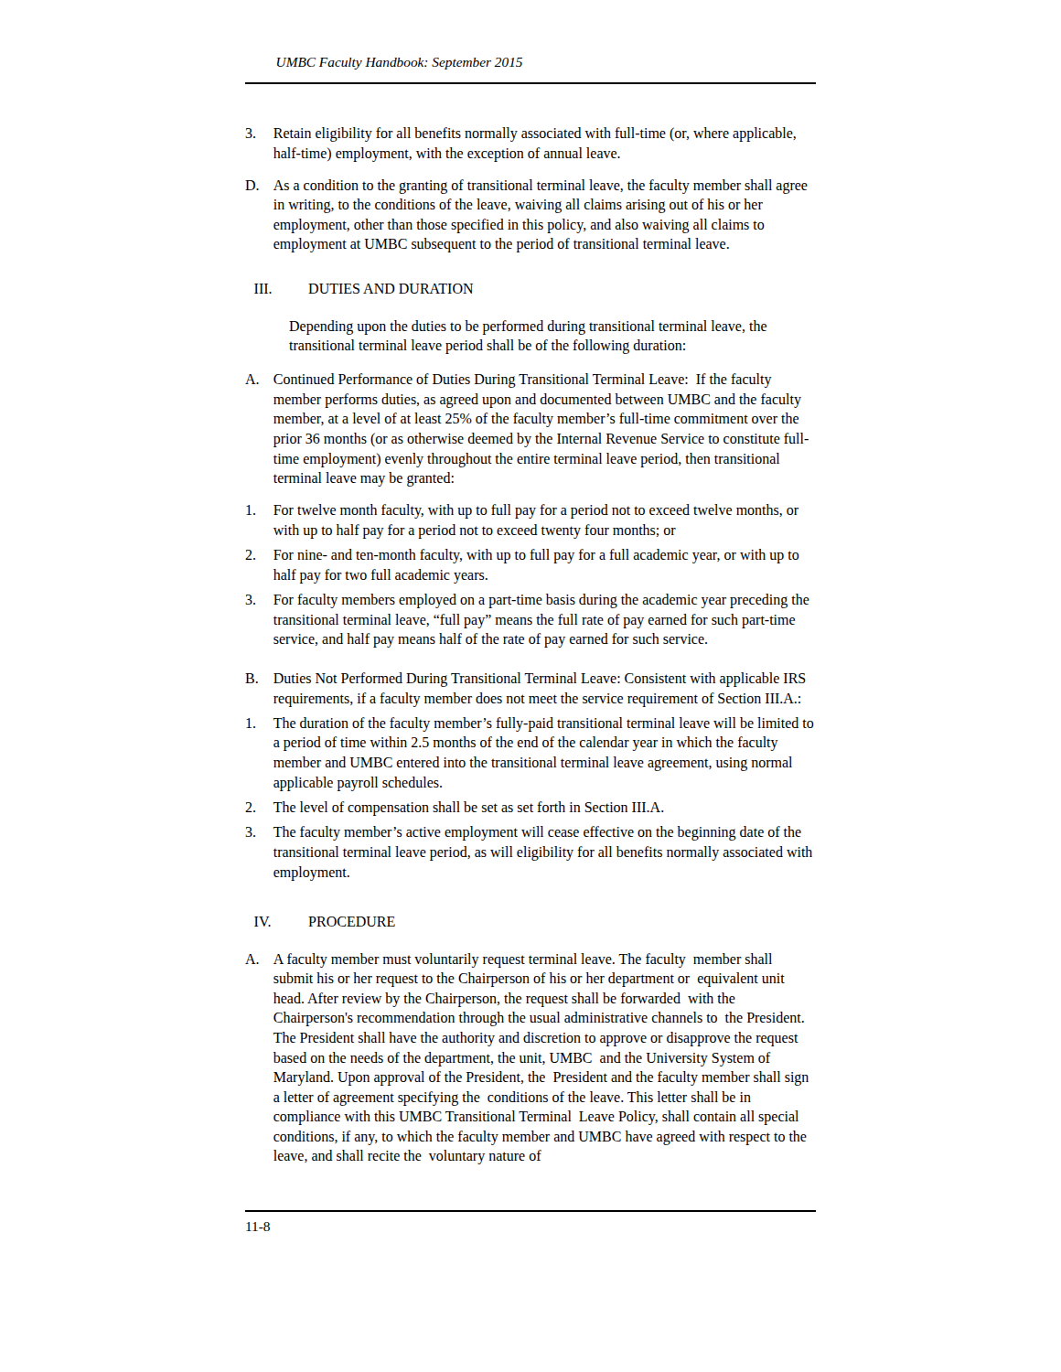UMBC Faculty Handbook: September 2015
3. Retain eligibility for all benefits normally associated with full-time (or, where applicable, half-time) employment, with the exception of annual leave.
D. As a condition to the granting of transitional terminal leave, the faculty member shall agree in writing, to the conditions of the leave, waiving all claims arising out of his or her employment, other than those specified in this policy, and also waiving all claims to employment at UMBC subsequent to the period of transitional terminal leave.
III. DUTIES AND DURATION
Depending upon the duties to be performed during transitional terminal leave, the transitional terminal leave period shall be of the following duration:
A. Continued Performance of Duties During Transitional Terminal Leave: If the faculty member performs duties, as agreed upon and documented between UMBC and the faculty member, at a level of at least 25% of the faculty member’s full-time commitment over the prior 36 months (or as otherwise deemed by the Internal Revenue Service to constitute full-time employment) evenly throughout the entire terminal leave period, then transitional terminal leave may be granted:
1. For twelve month faculty, with up to full pay for a period not to exceed twelve months, or with up to half pay for a period not to exceed twenty four months; or
2. For nine- and ten-month faculty, with up to full pay for a full academic year, or with up to half pay for two full academic years.
3. For faculty members employed on a part-time basis during the academic year preceding the transitional terminal leave, “full pay” means the full rate of pay earned for such part-time service, and half pay means half of the rate of pay earned for such service.
B. Duties Not Performed During Transitional Terminal Leave: Consistent with applicable IRS requirements, if a faculty member does not meet the service requirement of Section III.A.:
1. The duration of the faculty member’s fully-paid transitional terminal leave will be limited to a period of time within 2.5 months of the end of the calendar year in which the faculty member and UMBC entered into the transitional terminal leave agreement, using normal applicable payroll schedules.
2. The level of compensation shall be set as set forth in Section III.A.
3. The faculty member’s active employment will cease effective on the beginning date of the transitional terminal leave period, as will eligibility for all benefits normally associated with employment.
IV. PROCEDURE
A. A faculty member must voluntarily request terminal leave. The faculty member shall submit his or her request to the Chairperson of his or her department or equivalent unit head. After review by the Chairperson, the request shall be forwarded with the Chairperson's recommendation through the usual administrative channels to the President. The President shall have the authority and discretion to approve or disapprove the request based on the needs of the department, the unit, UMBC and the University System of Maryland. Upon approval of the President, the President and the faculty member shall sign a letter of agreement specifying the conditions of the leave. This letter shall be in compliance with this UMBC Transitional Terminal Leave Policy, shall contain all special conditions, if any, to which the faculty member and UMBC have agreed with respect to the leave, and shall recite the voluntary nature of
11-8